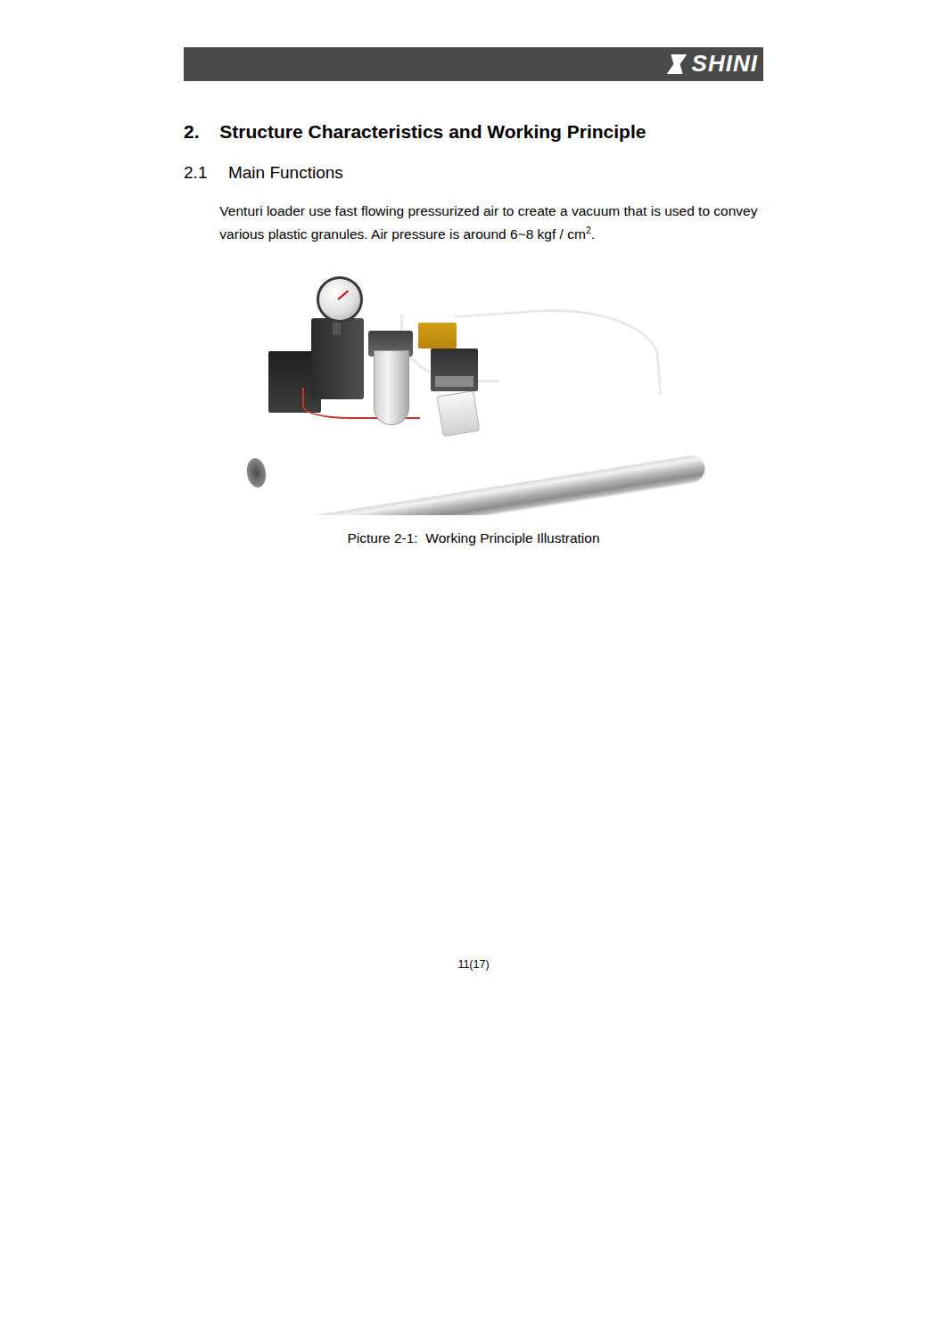SHINI
2. Structure Characteristics and Working Principle
2.1 Main Functions
Venturi loader use fast flowing pressurized air to create a vacuum that is used to convey various plastic granules. Air pressure is around 6~8 kgf / cm2.
Picture 2-1: Working Principle Illustration
11(17)